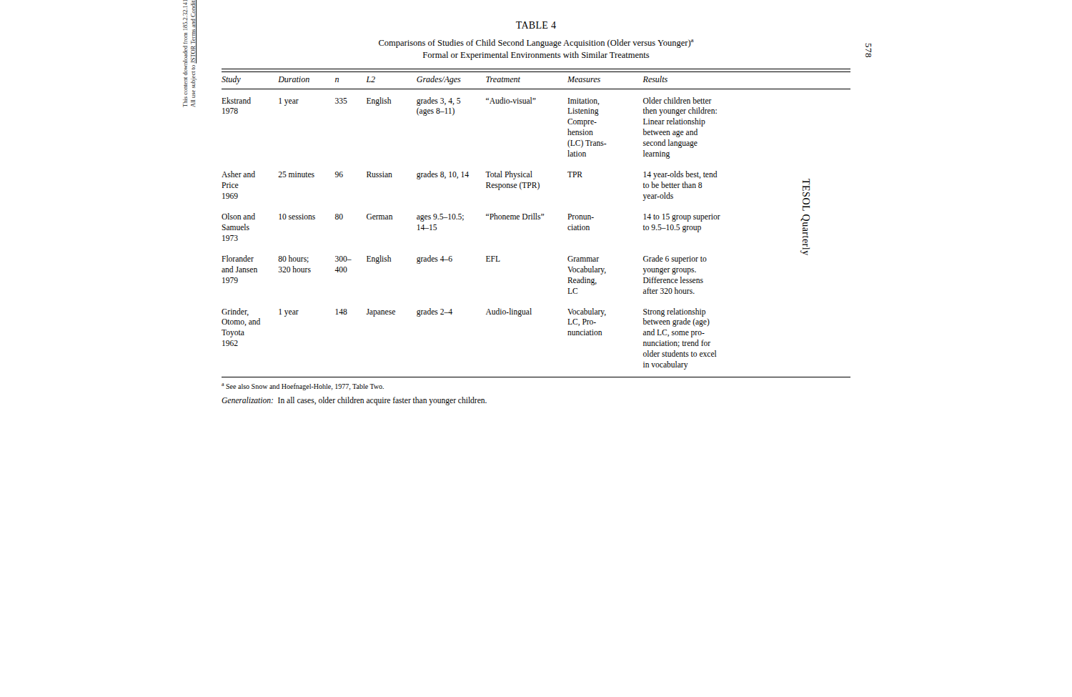578
TESOL Quarterly
This content downloaded from 185.2.32.141 on Sat, 21 Jun 2014 22:25:58 PM
All use subject to JSTOR Terms and Conditions
TABLE 4
Comparisons of Studies of Child Second Language Acquisition (Older versus Younger)a
Formal or Experimental Environments with Similar Treatments
| Study | Duration | n | L2 | Grades/Ages | Treatment | Measures | Results |
| --- | --- | --- | --- | --- | --- | --- | --- |
| Ekstrand 1978 | 1 year | 335 | English | grades 3, 4, 5 (ages 8–11) | “Audio-visual” | Imitation, Listening Compre- hension (LC) Trans- lation | Older children better then younger children: Linear relationship between age and second language learning |
| Asher and Price 1969 | 25 minutes | 96 | Russian | grades 8, 10, 14 | Total Physical Response (TPR) | TPR | 14 year-olds best, tend to be better than 8 year-olds |
| Olson and Samuels 1973 | 10 sessions | 80 | German | ages 9.5–10.5; 14–15 | “Phoneme Drills” | Pronun- ciation | 14 to 15 group superior to 9.5–10.5 group |
| Florander and Jansen 1979 | 80 hours; 320 hours | 300– 400 | English | grades 4–6 | EFL | Grammar Vocabulary, Reading, LC | Grade 6 superior to younger groups. Difference lessens after 320 hours. |
| Grinder, Otomo, and Toyota 1962 | 1 year | 148 | Japanese | grades 2–4 | Audio-lingual | Vocabulary, LC, Pro- nunciation | Strong relationship between grade (age) and LC, some pro- nunciation; trend for older students to excel in vocabulary |
a See also Snow and Hoefnagel-Hohle, 1977, Table Two.
Generalization: In all cases, older children acquire faster than younger children.